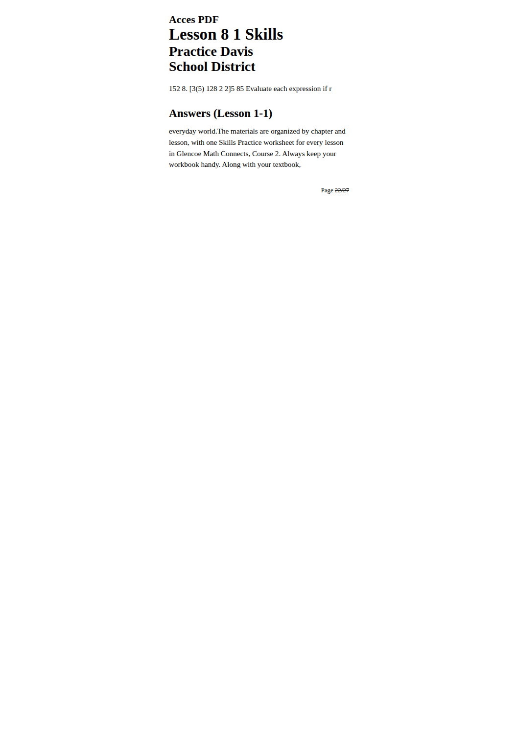Acces PDF Lesson 8 1 Skills Practice Davis School District
152 8. [3(5) 128 2 2]5 85 Evaluate each expression if r
Answers (Lesson 1-1)
everyday world.The materials are organized by chapter and lesson, with one Skills Practice worksheet for every lesson in Glencoe Math Connects, Course 2. Always keep your workbook handy. Along with your textbook,
Page 22/27